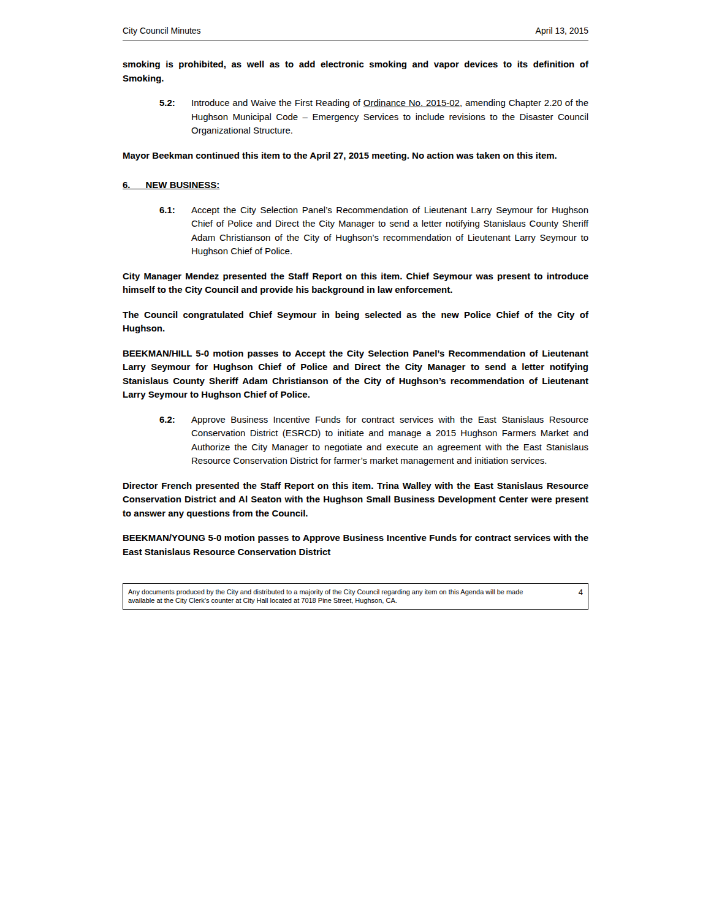City Council Minutes April 13, 2015
smoking is prohibited, as well as to add electronic smoking and vapor devices to its definition of Smoking.
5.2:
Introduce and Waive the First Reading of Ordinance No. 2015-02, amending Chapter 2.20 of the Hughson Municipal Code – Emergency Services to include revisions to the Disaster Council Organizational Structure.
Mayor Beekman continued this item to the April 27, 2015 meeting. No action was taken on this item.
6. NEW BUSINESS:
6.1:
Accept the City Selection Panel’s Recommendation of Lieutenant Larry Seymour for Hughson Chief of Police and Direct the City Manager to send a letter notifying Stanislaus County Sheriff Adam Christianson of the City of Hughson’s recommendation of Lieutenant Larry Seymour to Hughson Chief of Police.
City Manager Mendez presented the Staff Report on this item. Chief Seymour was present to introduce himself to the City Council and provide his background in law enforcement.
The Council congratulated Chief Seymour in being selected as the new Police Chief of the City of Hughson.
BEEKMAN/HILL 5-0 motion passes to Accept the City Selection Panel’s Recommendation of Lieutenant Larry Seymour for Hughson Chief of Police and Direct the City Manager to send a letter notifying Stanislaus County Sheriff Adam Christianson of the City of Hughson’s recommendation of Lieutenant Larry Seymour to Hughson Chief of Police.
6.2:
Approve Business Incentive Funds for contract services with the East Stanislaus Resource Conservation District (ESRCD) to initiate and manage a 2015 Hughson Farmers Market and Authorize the City Manager to negotiate and execute an agreement with the East Stanislaus Resource Conservation District for farmer’s market management and initiation services.
Director French presented the Staff Report on this item. Trina Walley with the East Stanislaus Resource Conservation District and Al Seaton with the Hughson Small Business Development Center were present to answer any questions from the Council.
BEEKMAN/YOUNG 5-0 motion passes to Approve Business Incentive Funds for contract services with the East Stanislaus Resource Conservation District
Any documents produced by the City and distributed to a majority of the City Council regarding any item on this Agenda will be made available at the City Clerk’s counter at City Hall located at 7018 Pine Street, Hughson, CA.
4